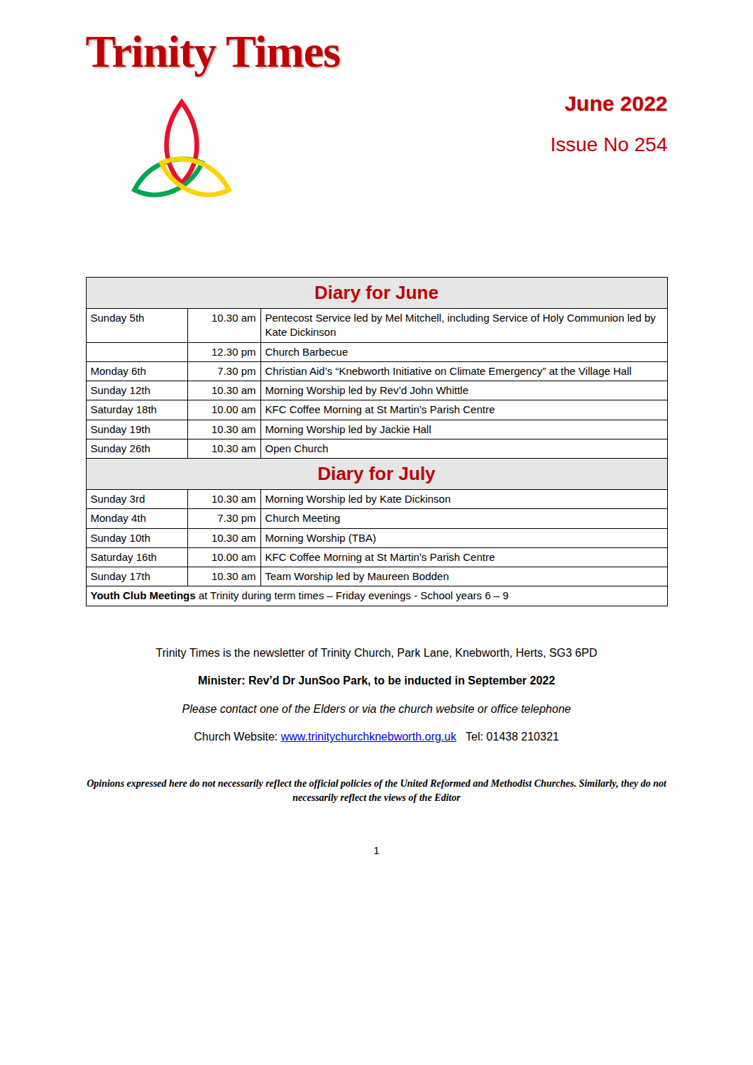Trinity Times
June 2022
Issue No 254
| Diary for June |
| --- |
| Sunday 5th | 10.30 am | Pentecost Service led by Mel Mitchell, including Service of Holy Communion led by Kate Dickinson |
| | 12.30 pm | Church Barbecue |
| Monday 6th | 7.30 pm | Christian Aid’s “Knebworth Initiative on Climate Emergency” at the Village Hall |
| Sunday 12th | 10.30 am | Morning Worship led by Rev’d John Whittle |
| Saturday 18th | 10.00 am | KFC Coffee Morning at St Martin’s Parish Centre |
| Sunday 19th | 10.30 am | Morning Worship led by Jackie Hall |
| Sunday 26th | 10.30 am | Open Church |
| Diary for July |
| Sunday 3rd | 10.30 am | Morning Worship led by Kate Dickinson |
| Monday 4th | 7.30 pm | Church Meeting |
| Sunday 10th | 10.30 am | Morning Worship (TBA) |
| Saturday 16th | 10.00 am | KFC Coffee Morning at St Martin’s Parish Centre |
| Sunday 17th | 10.30 am | Team Worship led by Maureen Bodden |
| Youth Club Meetings at Trinity during term times – Friday evenings - School years 6 – 9 |
Trinity Times is the newsletter of Trinity Church, Park Lane, Knebworth, Herts, SG3 6PD
Minister: Rev’d Dr JunSoo Park, to be inducted in September 2022
Please contact one of the Elders or via the church website or office telephone
Church Website: www.trinitychurchknebworth.org.uk Tel: 01438 210321
Opinions expressed here do not necessarily reflect the official policies of the United Reformed and Methodist Churches. Similarly, they do not necessarily reflect the views of the Editor
1